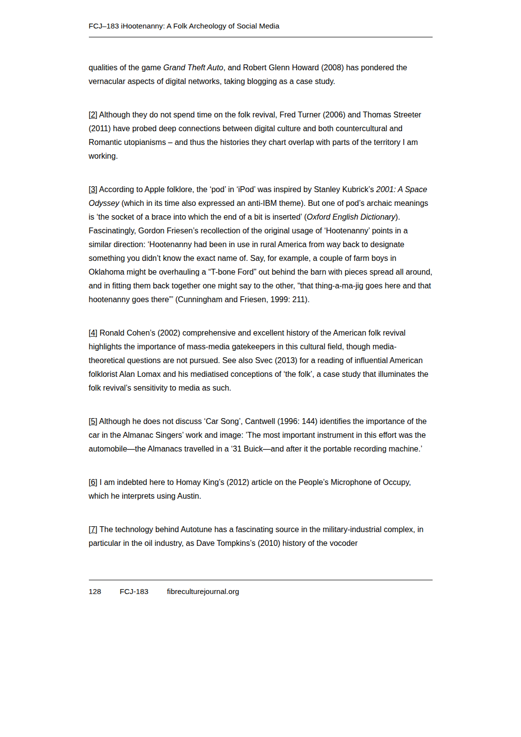FCJ–183 iHootenanny: A Folk Archeology of Social Media
qualities of the game Grand Theft Auto, and Robert Glenn Howard (2008) has pondered the vernacular aspects of digital networks, taking blogging as a case study.
[2] Although they do not spend time on the folk revival, Fred Turner (2006) and Thomas Streeter (2011) have probed deep connections between digital culture and both countercultural and Romantic utopianisms – and thus the histories they chart overlap with parts of the territory I am working.
[3] According to Apple folklore, the ‘pod’ in ‘iPod’ was inspired by Stanley Kubrick’s 2001: A Space Odyssey (which in its time also expressed an anti-IBM theme). But one of pod’s archaic meanings is ‘the socket of a brace into which the end of a bit is inserted’ (Oxford English Dictionary). Fascinatingly, Gordon Friesen’s recollection of the original usage of ‘Hootenanny’ points in a similar direction: ‘Hootenanny had been in use in rural America from way back to designate something you didn’t know the exact name of. Say, for example, a couple of farm boys in Oklahoma might be overhauling a “T-bone Ford” out behind the barn with pieces spread all around, and in fitting them back together one might say to the other, “that thing-a-ma-jig goes here and that hootenanny goes there”’ (Cunningham and Friesen, 1999: 211).
[4] Ronald Cohen’s (2002) comprehensive and excellent history of the American folk revival highlights the importance of mass-media gatekeepers in this cultural field, though media-theoretical questions are not pursued. See also Svec (2013) for a reading of influential American folklorist Alan Lomax and his mediatised conceptions of ‘the folk’, a case study that illuminates the folk revival’s sensitivity to media as such.
[5] Although he does not discuss ‘Car Song’, Cantwell (1996: 144) identifies the importance of the car in the Almanac Singers’ work and image: ’The most important instrument in this effort was the automobile—the Almanacs travelled in a ‘31 Buick—and after it the portable recording machine.’
[6] I am indebted here to Homay King’s (2012) article on the People’s Microphone of Occupy, which he interprets using Austin.
[7] The technology behind Autotune has a fascinating source in the military-industrial complex, in particular in the oil industry, as Dave Tompkins’s (2010) history of the vocoder
128 FCJ-183 fibreculturejournal.org